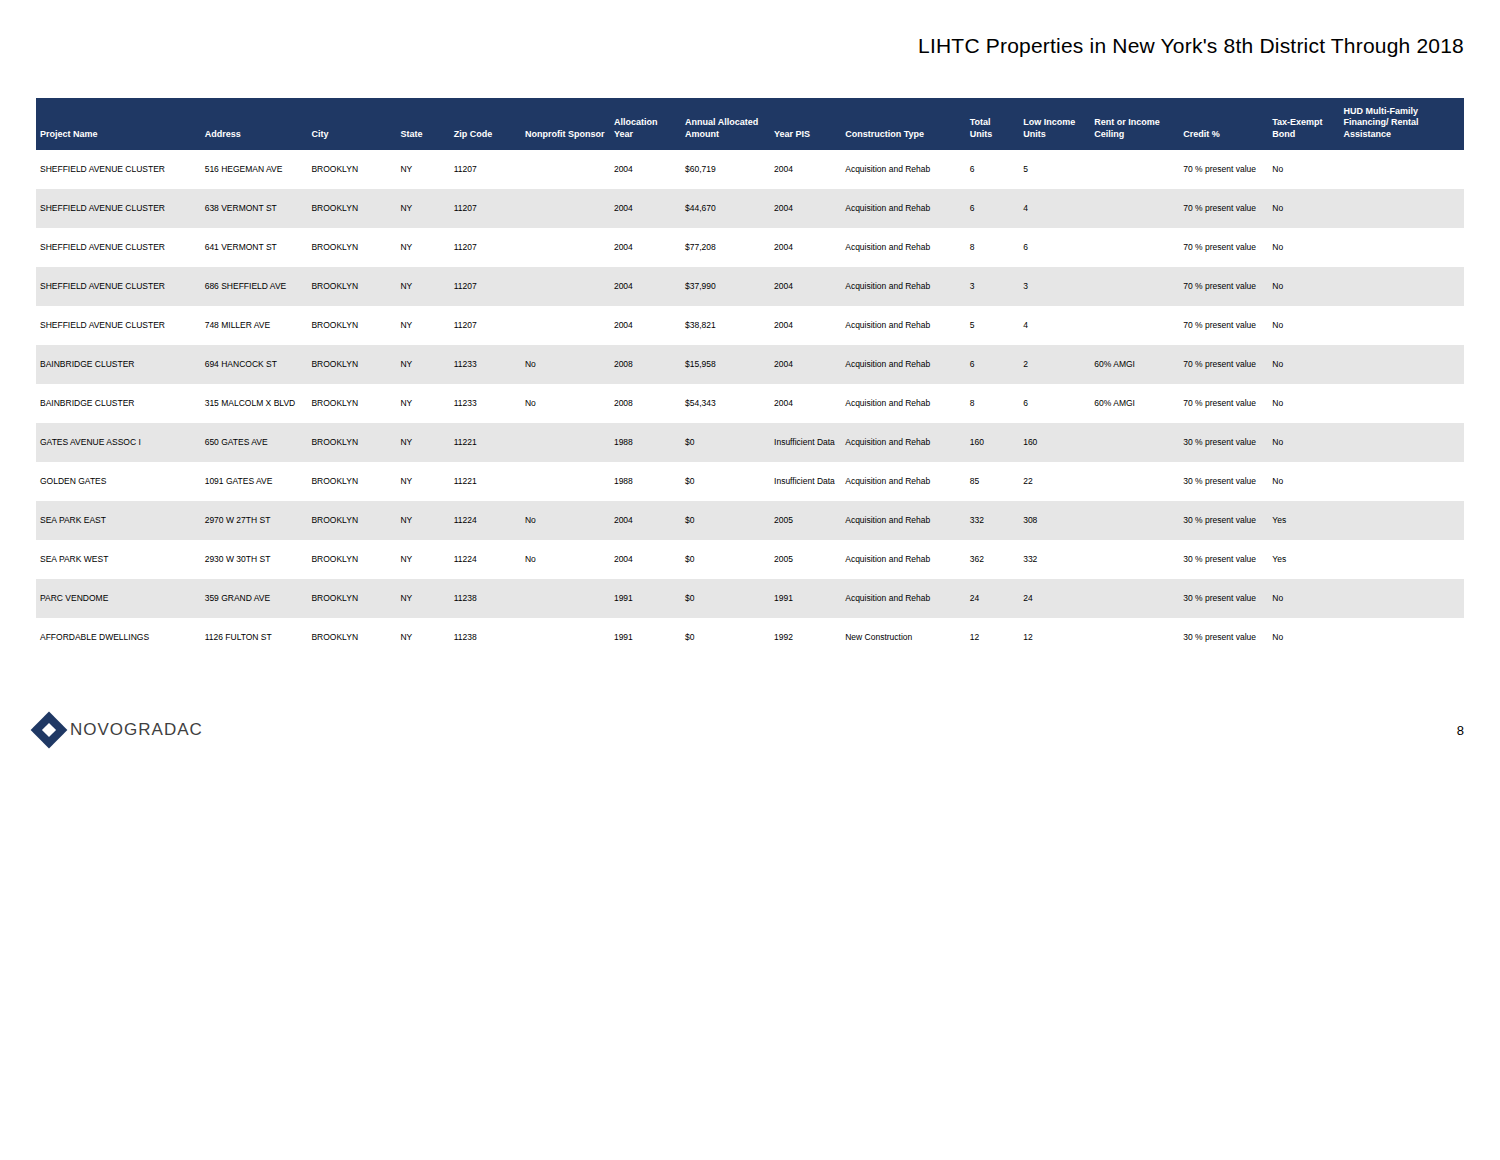LIHTC Properties in New York's 8th District Through 2018
| Project Name | Address | City | State | Zip Code | Nonprofit Sponsor | Allocation Year | Annual Allocated Amount | Year PIS | Construction Type | Total Units | Low Income Units | Rent or Income Ceiling | Credit % | Tax-Exempt Bond | HUD Multi-Family Financing/ Rental Assistance |
| --- | --- | --- | --- | --- | --- | --- | --- | --- | --- | --- | --- | --- | --- | --- | --- |
| SHEFFIELD AVENUE CLUSTER | 516 HEGEMAN AVE | BROOKLYN | NY | 11207 | | 2004 | $60,719 | 2004 | Acquisition and Rehab | 6 | 5 | | 70 % present value | No | |
| SHEFFIELD AVENUE CLUSTER | 638 VERMONT ST | BROOKLYN | NY | 11207 | | 2004 | $44,670 | 2004 | Acquisition and Rehab | 6 | 4 | | 70 % present value | No | |
| SHEFFIELD AVENUE CLUSTER | 641 VERMONT ST | BROOKLYN | NY | 11207 | | 2004 | $77,208 | 2004 | Acquisition and Rehab | 8 | 6 | | 70 % present value | No | |
| SHEFFIELD AVENUE CLUSTER | 686 SHEFFIELD AVE | BROOKLYN | NY | 11207 | | 2004 | $37,990 | 2004 | Acquisition and Rehab | 3 | 3 | | 70 % present value | No | |
| SHEFFIELD AVENUE CLUSTER | 748 MILLER AVE | BROOKLYN | NY | 11207 | | 2004 | $38,821 | 2004 | Acquisition and Rehab | 5 | 4 | | 70 % present value | No | |
| BAINBRIDGE CLUSTER | 694 HANCOCK ST | BROOKLYN | NY | 11233 | No | 2008 | $15,958 | 2004 | Acquisition and Rehab | 6 | 2 | 60% AMGI | 70 % present value | No | |
| BAINBRIDGE CLUSTER | 315 MALCOLM X BLVD | BROOKLYN | NY | 11233 | No | 2008 | $54,343 | 2004 | Acquisition and Rehab | 8 | 6 | 60% AMGI | 70 % present value | No | |
| GATES AVENUE ASSOC I | 650 GATES AVE | BROOKLYN | NY | 11221 | | 1988 | $0 | Insufficient Data | Acquisition and Rehab | 160 | 160 | | 30 % present value | No | |
| GOLDEN GATES | 1091 GATES AVE | BROOKLYN | NY | 11221 | | 1988 | $0 | Insufficient Data | Acquisition and Rehab | 85 | 22 | | 30 % present value | No | |
| SEA PARK EAST | 2970 W 27TH ST | BROOKLYN | NY | 11224 | No | 2004 | $0 | 2005 | Acquisition and Rehab | 332 | 308 | | 30 % present value | Yes | |
| SEA PARK WEST | 2930 W 30TH ST | BROOKLYN | NY | 11224 | No | 2004 | $0 | 2005 | Acquisition and Rehab | 362 | 332 | | 30 % present value | Yes | |
| PARC VENDOME | 359 GRAND AVE | BROOKLYN | NY | 11238 | | 1991 | $0 | 1991 | Acquisition and Rehab | 24 | 24 | | 30 % present value | No | |
| AFFORDABLE DWELLINGS | 1126 FULTON ST | BROOKLYN | NY | 11238 | | 1991 | $0 | 1992 | New Construction | 12 | 12 | | 30 % present value | No | |
NOVOGRADAC
8